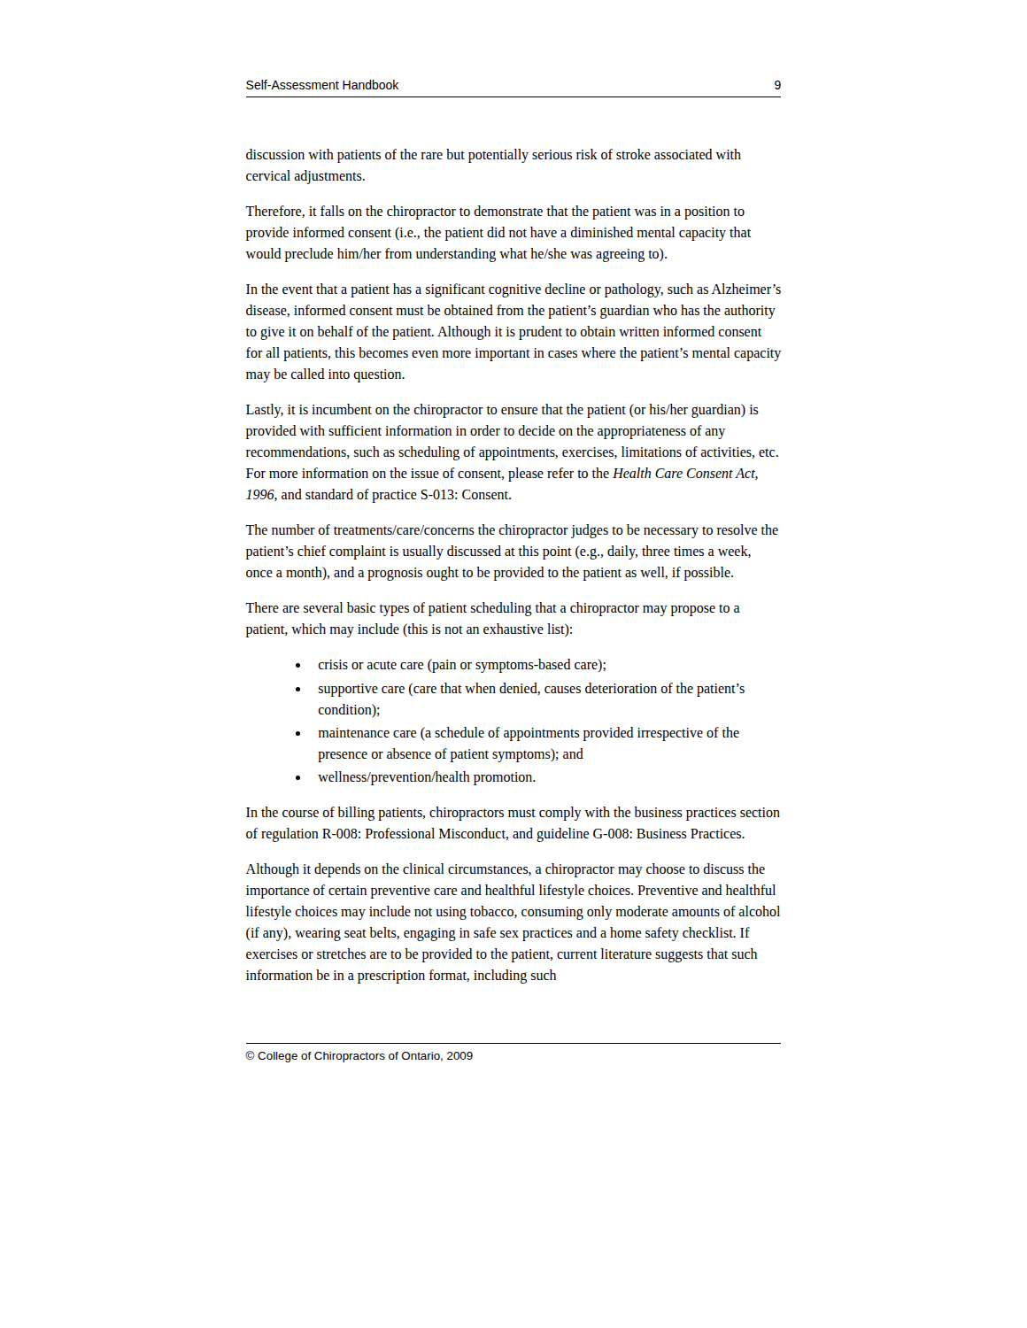Self-Assessment Handbook 9
discussion with patients of the rare but potentially serious risk of stroke associated with cervical adjustments.
Therefore, it falls on the chiropractor to demonstrate that the patient was in a position to provide informed consent (i.e., the patient did not have a diminished mental capacity that would preclude him/her from understanding what he/she was agreeing to).
In the event that a patient has a significant cognitive decline or pathology, such as Alzheimer’s disease, informed consent must be obtained from the patient’s guardian who has the authority to give it on behalf of the patient. Although it is prudent to obtain written informed consent for all patients, this becomes even more important in cases where the patient’s mental capacity may be called into question.
Lastly, it is incumbent on the chiropractor to ensure that the patient (or his/her guardian) is provided with sufficient information in order to decide on the appropriateness of any recommendations, such as scheduling of appointments, exercises, limitations of activities, etc. For more information on the issue of consent, please refer to the Health Care Consent Act, 1996, and standard of practice S-013: Consent.
The number of treatments/care/concerns the chiropractor judges to be necessary to resolve the patient’s chief complaint is usually discussed at this point (e.g., daily, three times a week, once a month), and a prognosis ought to be provided to the patient as well, if possible.
There are several basic types of patient scheduling that a chiropractor may propose to a patient, which may include (this is not an exhaustive list):
crisis or acute care (pain or symptoms-based care);
supportive care (care that when denied, causes deterioration of the patient’s condition);
maintenance care (a schedule of appointments provided irrespective of the presence or absence of patient symptoms); and
wellness/prevention/health promotion.
In the course of billing patients, chiropractors must comply with the business practices section of regulation R-008: Professional Misconduct, and guideline G-008: Business Practices.
Although it depends on the clinical circumstances, a chiropractor may choose to discuss the importance of certain preventive care and healthful lifestyle choices. Preventive and healthful lifestyle choices may include not using tobacco, consuming only moderate amounts of alcohol (if any), wearing seat belts, engaging in safe sex practices and a home safety checklist. If exercises or stretches are to be provided to the patient, current literature suggests that such information be in a prescription format, including such
© College of Chiropractors of Ontario, 2009